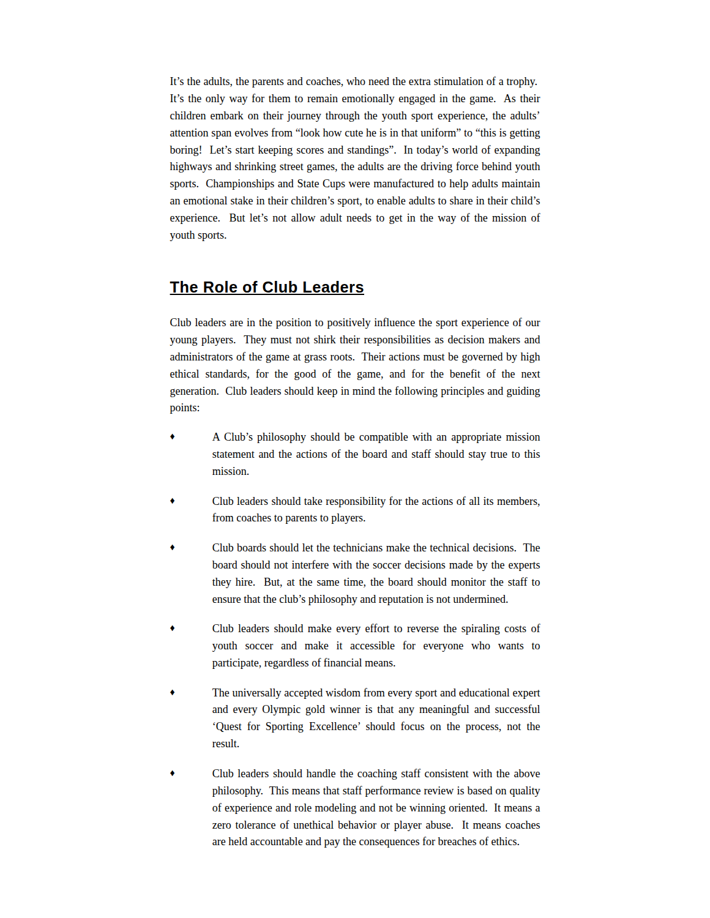It’s the adults, the parents and coaches, who need the extra stimulation of a trophy. It’s the only way for them to remain emotionally engaged in the game. As their children embark on their journey through the youth sport experience, the adults’ attention span evolves from “look how cute he is in that uniform” to “this is getting boring! Let’s start keeping scores and standings”. In today’s world of expanding highways and shrinking street games, the adults are the driving force behind youth sports. Championships and State Cups were manufactured to help adults maintain an emotional stake in their children’s sport, to enable adults to share in their child’s experience. But let’s not allow adult needs to get in the way of the mission of youth sports.
The Role of Club Leaders
Club leaders are in the position to positively influence the sport experience of our young players. They must not shirk their responsibilities as decision makers and administrators of the game at grass roots. Their actions must be governed by high ethical standards, for the good of the game, and for the benefit of the next generation. Club leaders should keep in mind the following principles and guiding points:
A Club’s philosophy should be compatible with an appropriate mission statement and the actions of the board and staff should stay true to this mission.
Club leaders should take responsibility for the actions of all its members, from coaches to parents to players.
Club boards should let the technicians make the technical decisions. The board should not interfere with the soccer decisions made by the experts they hire. But, at the same time, the board should monitor the staff to ensure that the club’s philosophy and reputation is not undermined.
Club leaders should make every effort to reverse the spiraling costs of youth soccer and make it accessible for everyone who wants to participate, regardless of financial means.
The universally accepted wisdom from every sport and educational expert and every Olympic gold winner is that any meaningful and successful ‘Quest for Sporting Excellence’ should focus on the process, not the result.
Club leaders should handle the coaching staff consistent with the above philosophy. This means that staff performance review is based on quality of experience and role modeling and not be winning oriented. It means a zero tolerance of unethical behavior or player abuse. It means coaches are held accountable and pay the consequences for breaches of ethics.